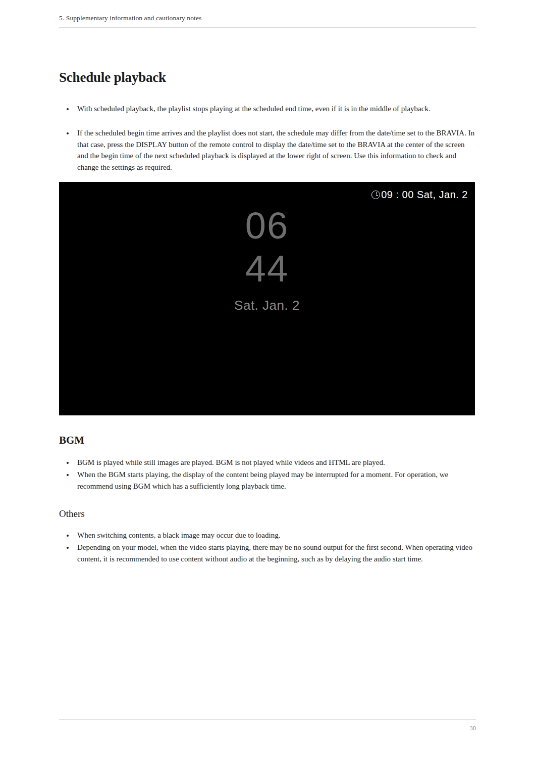5. Supplementary information and cautionary notes
Schedule playback
With scheduled playback, the playlist stops playing at the scheduled end time, even if it is in the middle of playback.
If the scheduled begin time arrives and the playlist does not start, the schedule may differ from the date/time set to the BRAVIA. In that case, press the DISPLAY button of the remote control to display the date/time set to the BRAVIA at the center of the screen and the begin time of the next scheduled playback is displayed at the lower right of screen. Use this information to check and change the settings as required.
09 : 00 Sat, Jan. 2
06
44
Sat. Jan. 2
BGM
BGM is played while still images are played. BGM is not played while videos and HTML are played.
When the BGM starts playing, the display of the content being played may be interrupted for a moment. For operation, we recommend using BGM which has a sufficiently long playback time.
Others
When switching contents, a black image may occur due to loading.
Depending on your model, when the video starts playing, there may be no sound output for the first second. When operating video content, it is recommended to use content without audio at the beginning, such as by delaying the audio start time.
30